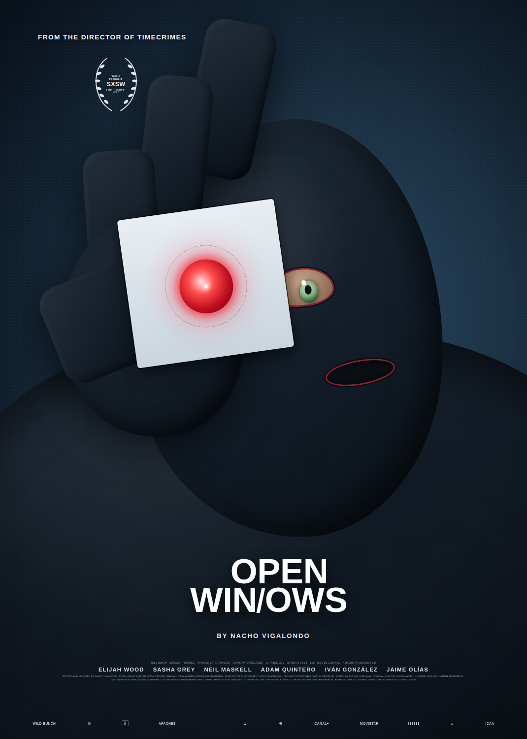From the director of Timecrimes
World Premiere SXSW Film Festival 2014
Open Win ows
by Nacho Vigalondo
Wild Bunch · Cinestar Pictures · Apaches Entertainment · Sayaka Producciones · La Fabrique 2 · Antena 3 Films · Les Films du Losange · A Nacho Vigalondo Film
Elijah Wood Sasha Grey Neil Maskell Adam Quintero Iván González Jaime Olías
Written and directed by Nacho Vigalondo · Produced by Enrique López Lavigne, Nahikari Ipiña, Adrián Guerra, Belén Atienza · Director of Photography Jon D. Domínguez · Production Designer Patrick Salvador · Edited by Bernat Vilaplana · Original Music by Jorge Magaz · Costume Designer Tatiana Hernández · Casting by Eva Leira, Yolanda Serrano · Sound Design Aitor Berenguer · Visual Effects by El Ranchito · Line Producer Toni Novella · Executive Producers Ghislain Barrois, Álvaro Augustin · A Spain–United States–France co-production
Wild Bunch ◎ Å Apaches † ▲ ◉ Canal+ Movistar ♫ ICAA